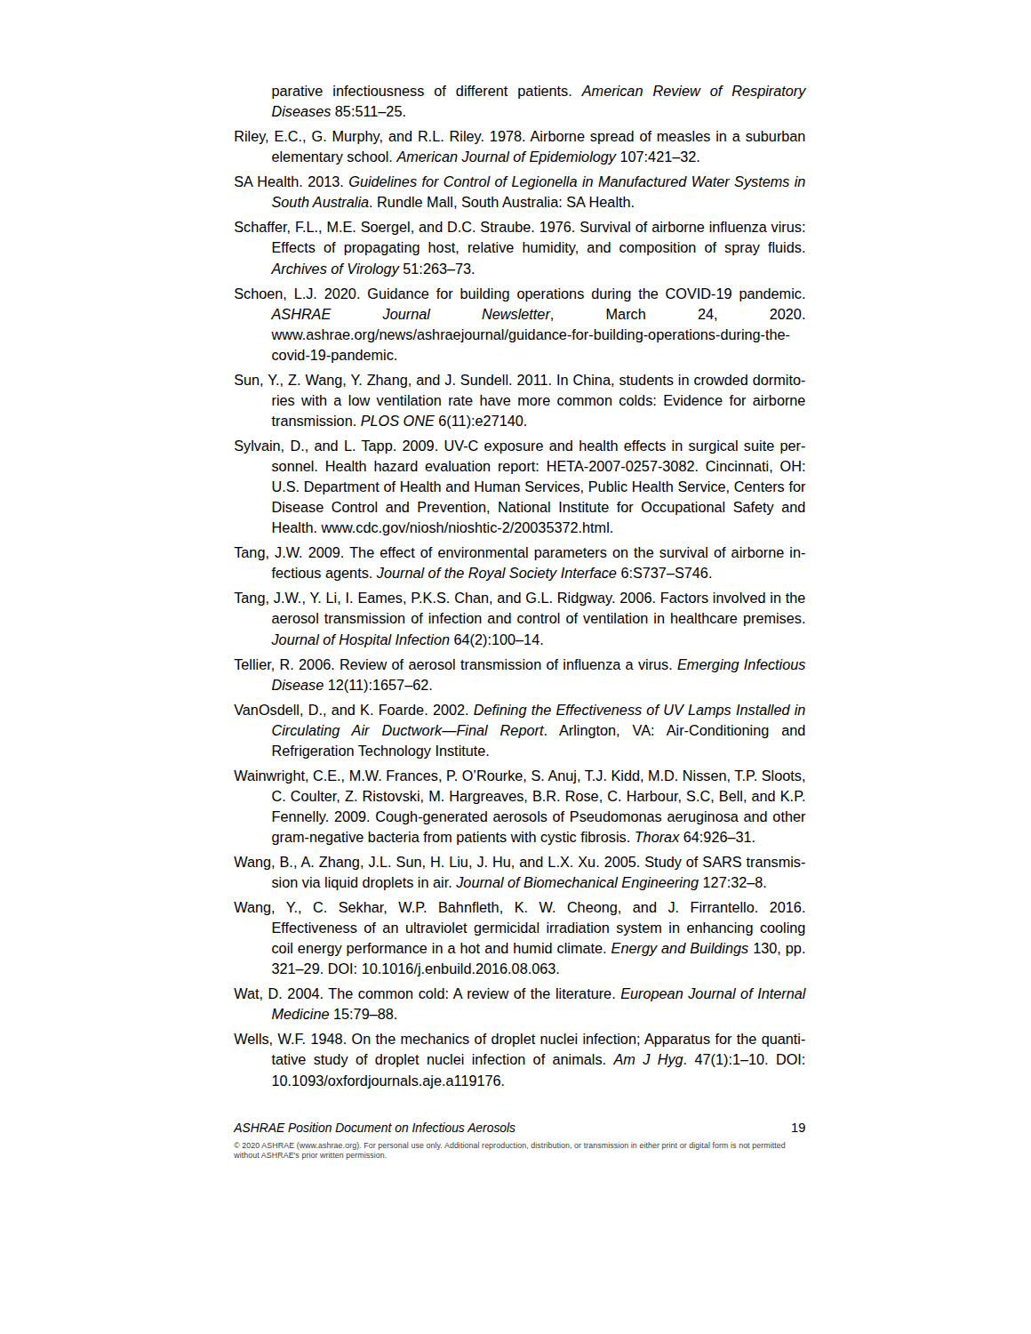parative infectiousness of different patients. American Review of Respiratory Diseases 85:511–25.
Riley, E.C., G. Murphy, and R.L. Riley. 1978. Airborne spread of measles in a suburban elementary school. American Journal of Epidemiology 107:421–32.
SA Health. 2013. Guidelines for Control of Legionella in Manufactured Water Systems in South Australia. Rundle Mall, South Australia: SA Health.
Schaffer, F.L., M.E. Soergel, and D.C. Straube. 1976. Survival of airborne influenza virus: Effects of propagating host, relative humidity, and composition of spray fluids. Archives of Virology 51:263–73.
Schoen, L.J. 2020. Guidance for building operations during the COVID-19 pandemic. ASHRAE Journal Newsletter, March 24, 2020. www.ashrae.org/news/ashraejournal/guidance-for-building-operations-during-the-covid-19-pandemic.
Sun, Y., Z. Wang, Y. Zhang, and J. Sundell. 2011. In China, students in crowded dormitories with a low ventilation rate have more common colds: Evidence for airborne transmission. PLOS ONE 6(11):e27140.
Sylvain, D., and L. Tapp. 2009. UV-C exposure and health effects in surgical suite personnel. Health hazard evaluation report: HETA-2007-0257-3082. Cincinnati, OH: U.S. Department of Health and Human Services, Public Health Service, Centers for Disease Control and Prevention, National Institute for Occupational Safety and Health. www.cdc.gov/niosh/nioshtic-2/20035372.html.
Tang, J.W. 2009. The effect of environmental parameters on the survival of airborne infectious agents. Journal of the Royal Society Interface 6:S737–S746.
Tang, J.W., Y. Li, I. Eames, P.K.S. Chan, and G.L. Ridgway. 2006. Factors involved in the aerosol transmission of infection and control of ventilation in healthcare premises. Journal of Hospital Infection 64(2):100–14.
Tellier, R. 2006. Review of aerosol transmission of influenza a virus. Emerging Infectious Disease 12(11):1657–62.
VanOsdell, D., and K. Foarde. 2002. Defining the Effectiveness of UV Lamps Installed in Circulating Air Ductwork—Final Report. Arlington, VA: Air-Conditioning and Refrigeration Technology Institute.
Wainwright, C.E., M.W. Frances, P. O’Rourke, S. Anuj, T.J. Kidd, M.D. Nissen, T.P. Sloots, C. Coulter, Z. Ristovski, M. Hargreaves, B.R. Rose, C. Harbour, S.C, Bell, and K.P. Fennelly. 2009. Cough-generated aerosols of Pseudomonas aeruginosa and other gram-negative bacteria from patients with cystic fibrosis. Thorax 64:926–31.
Wang, B., A. Zhang, J.L. Sun, H. Liu, J. Hu, and L.X. Xu. 2005. Study of SARS transmission via liquid droplets in air. Journal of Biomechanical Engineering 127:32–8.
Wang, Y., C. Sekhar, W.P. Bahnfleth, K. W. Cheong, and J. Firrantello. 2016. Effectiveness of an ultraviolet germicidal irradiation system in enhancing cooling coil energy performance in a hot and humid climate. Energy and Buildings 130, pp. 321–29. DOI: 10.1016/j.enbuild.2016.08.063.
Wat, D. 2004. The common cold: A review of the literature. European Journal of Internal Medicine 15:79–88.
Wells, W.F. 1948. On the mechanics of droplet nuclei infection; Apparatus for the quantitative study of droplet nuclei infection of animals. Am J Hyg. 47(1):1–10. DOI: 10.1093/oxfordjournals.aje.a119176.
ASHRAE Position Document on Infectious Aerosols 19
© 2020 ASHRAE (www.ashrae.org). For personal use only. Additional reproduction, distribution, or transmission in either print or digital form is not permitted without ASHRAE's prior written permission.